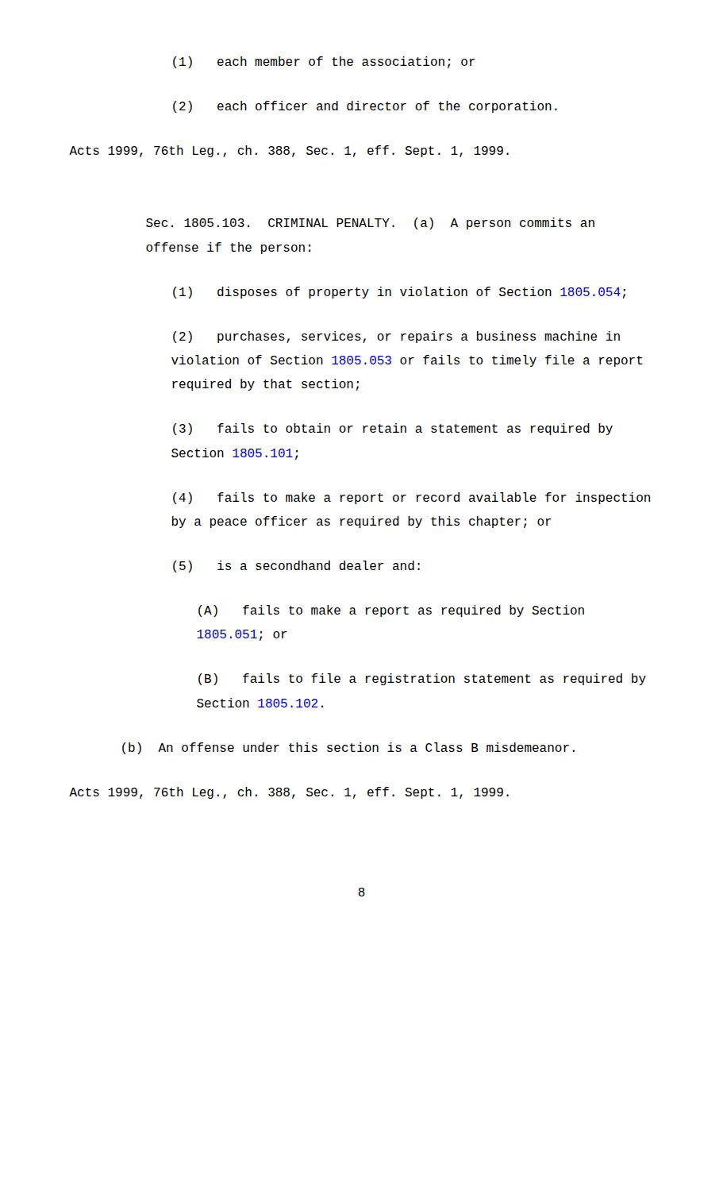(1) each member of the association; or
(2) each officer and director of the corporation.
Acts 1999, 76th Leg., ch. 388, Sec. 1, eff. Sept. 1, 1999.
Sec. 1805.103. CRIMINAL PENALTY. (a) A person commits an offense if the person:
(1) disposes of property in violation of Section 1805.054;
(2) purchases, services, or repairs a business machine in violation of Section 1805.053 or fails to timely file a report required by that section;
(3) fails to obtain or retain a statement as required by Section 1805.101;
(4) fails to make a report or record available for inspection by a peace officer as required by this chapter; or
(5) is a secondhand dealer and:
(A) fails to make a report as required by Section 1805.051; or
(B) fails to file a registration statement as required by Section 1805.102.
(b) An offense under this section is a Class B misdemeanor.
Acts 1999, 76th Leg., ch. 388, Sec. 1, eff. Sept. 1, 1999.
8